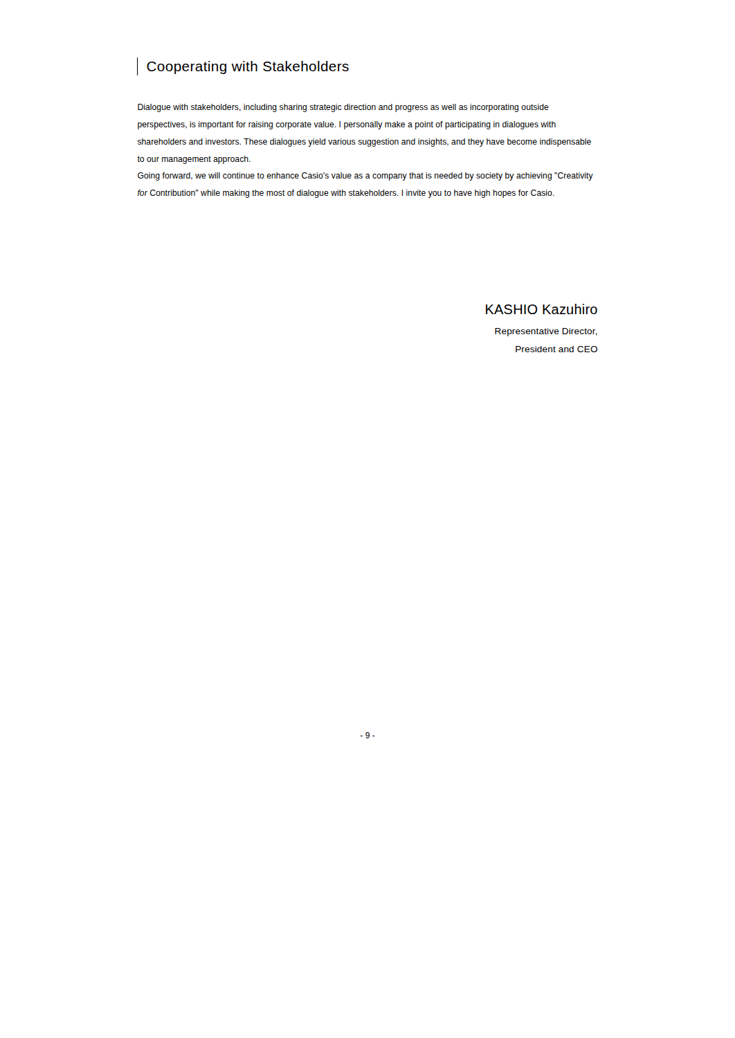Cooperating with Stakeholders
Dialogue with stakeholders, including sharing strategic direction and progress as well as incorporating outside perspectives, is important for raising corporate value. I personally make a point of participating in dialogues with shareholders and investors. These dialogues yield various suggestion and insights, and they have become indispensable to our management approach.
Going forward, we will continue to enhance Casio's value as a company that is needed by society by achieving "Creativity for Contribution" while making the most of dialogue with stakeholders. I invite you to have high hopes for Casio.
KASHIO Kazuhiro
Representative Director,
President and CEO
- 9 -